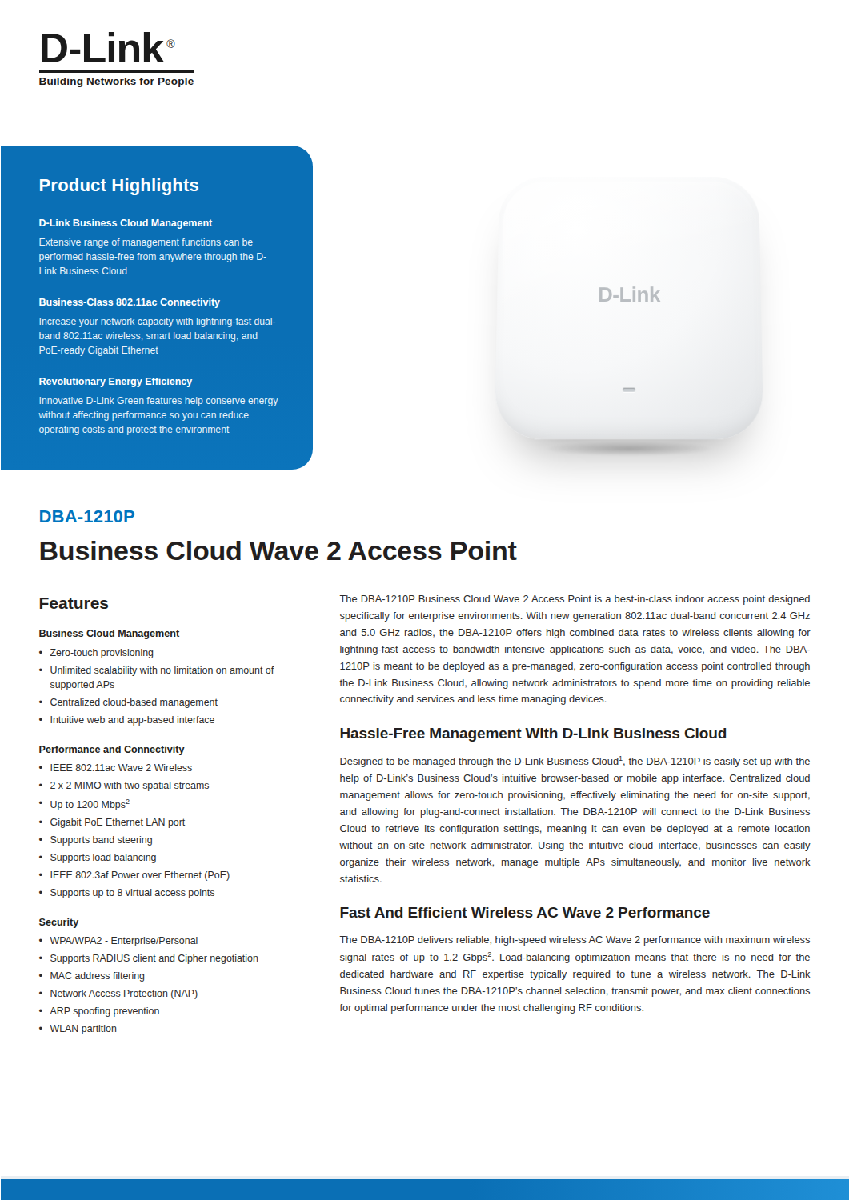D-Link®
Building Networks for People
Product Highlights
D-Link Business Cloud Management
Extensive range of management functions can be performed hassle-free from anywhere through the D-Link Business Cloud
Business-Class 802.11ac Connectivity
Increase your network capacity with lightning-fast dual-band 802.11ac wireless, smart load balancing, and PoE-ready Gigabit Ethernet
Revolutionary Energy Efficiency
Innovative D-Link Green features help conserve energy without affecting performance so you can reduce operating costs and protect the environment
D-Link
DBA-1210P
Business Cloud Wave 2 Access Point
Features
Business Cloud Management
Zero-touch provisioning
Unlimited scalability with no limitation on amount of supported APs
Centralized cloud-based management
Intuitive web and app-based interface
Performance and Connectivity
IEEE 802.11ac Wave 2 Wireless
2 x 2 MIMO with two spatial streams
Up to 1200 Mbps2
Gigabit PoE Ethernet LAN port
Supports band steering
Supports load balancing
IEEE 802.3af Power over Ethernet (PoE)
Supports up to 8 virtual access points
Security
WPA/WPA2 - Enterprise/Personal
Supports RADIUS client and Cipher negotiation
MAC address filtering
Network Access Protection (NAP)
ARP spoofing prevention
WLAN partition
The DBA-1210P Business Cloud Wave 2 Access Point is a best-in-class indoor access point designed specifically for enterprise environments. With new generation 802.11ac dual-band concurrent 2.4 GHz and 5.0 GHz radios, the DBA-1210P offers high combined data rates to wireless clients allowing for lightning-fast access to bandwidth intensive applications such as data, voice, and video. The DBA-1210P is meant to be deployed as a pre-managed, zero-configuration access point controlled through the D-Link Business Cloud, allowing network administrators to spend more time on providing reliable connectivity and services and less time managing devices.
Hassle-Free Management With D-Link Business Cloud
Designed to be managed through the D-Link Business Cloud1, the DBA-1210P is easily set up with the help of D-Link’s Business Cloud’s intuitive browser-based or mobile app interface. Centralized cloud management allows for zero-touch provisioning, effectively eliminating the need for on-site support, and allowing for plug-and-connect installation. The DBA-1210P will connect to the D-Link Business Cloud to retrieve its configuration settings, meaning it can even be deployed at a remote location without an on-site network administrator. Using the intuitive cloud interface, businesses can easily organize their wireless network, manage multiple APs simultaneously, and monitor live network statistics.
Fast And Efficient Wireless AC Wave 2 Performance
The DBA-1210P delivers reliable, high-speed wireless AC Wave 2 performance with maximum wireless signal rates of up to 1.2 Gbps2. Load-balancing optimization means that there is no need for the dedicated hardware and RF expertise typically required to tune a wireless network. The D-Link Business Cloud tunes the DBA-1210P’s channel selection, transmit power, and max client connections for optimal performance under the most challenging RF conditions.